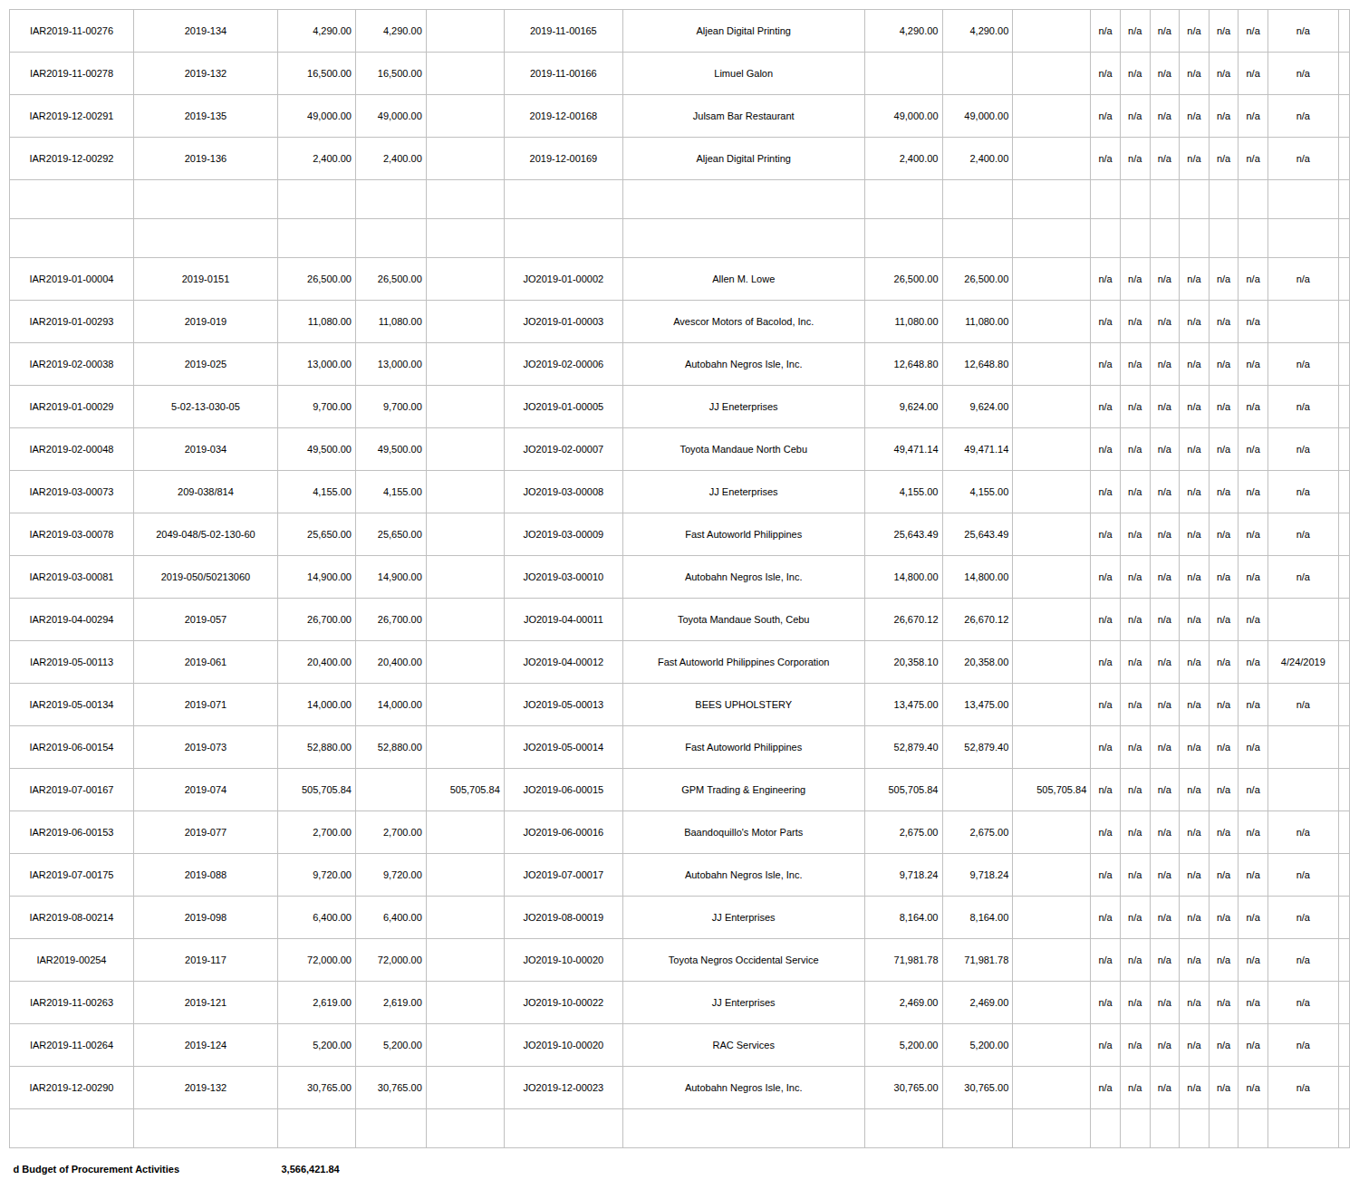| IAR2019-11-00276 | 2019-134 | 4,290.00 | 4,290.00 | | 2019-11-00165 | Aljean Digital Printing | 4,290.00 | 4,290.00 | | n/a | n/a | n/a | n/a | n/a | n/a | n/a | |
| IAR2019-11-00278 | 2019-132 | 16,500.00 | 16,500.00 | | 2019-11-00166 | Limuel Galon | | | | n/a | n/a | n/a | n/a | n/a | n/a | n/a | |
| IAR2019-12-00291 | 2019-135 | 49,000.00 | 49,000.00 | | 2019-12-00168 | Julsam Bar Restaurant | 49,000.00 | 49,000.00 | | n/a | n/a | n/a | n/a | n/a | n/a | n/a | |
| IAR2019-12-00292 | 2019-136 | 2,400.00 | 2,400.00 | | 2019-12-00169 | Aljean Digital Printing | 2,400.00 | 2,400.00 | | n/a | n/a | n/a | n/a | n/a | n/a | n/a | |
| IAR2019-01-00004 | 2019-0151 | 26,500.00 | 26,500.00 | | JO2019-01-00002 | Allen M. Lowe | 26,500.00 | 26,500.00 | | n/a | n/a | n/a | n/a | n/a | n/a | n/a | |
| IAR2019-01-00293 | 2019-019 | 11,080.00 | 11,080.00 | | JO2019-01-00003 | Avescor Motors of Bacolod, Inc. | 11,080.00 | 11,080.00 | | n/a | n/a | n/a | n/a | n/a | n/a | | |
| IAR2019-02-00038 | 2019-025 | 13,000.00 | 13,000.00 | | JO2019-02-00006 | Autobahn Negros Isle, Inc. | 12,648.80 | 12,648.80 | | n/a | n/a | n/a | n/a | n/a | n/a | n/a | |
| IAR2019-01-00029 | 5-02-13-030-05 | 9,700.00 | 9,700.00 | | JO2019-01-00005 | JJ Eneterprises | 9,624.00 | 9,624.00 | | n/a | n/a | n/a | n/a | n/a | n/a | n/a | |
| IAR2019-02-00048 | 2019-034 | 49,500.00 | 49,500.00 | | JO2019-02-00007 | Toyota Mandaue North Cebu | 49,471.14 | 49,471.14 | | n/a | n/a | n/a | n/a | n/a | n/a | n/a | |
| IAR2019-03-00073 | 209-038/814 | 4,155.00 | 4,155.00 | | JO2019-03-00008 | JJ Eneterprises | 4,155.00 | 4,155.00 | | n/a | n/a | n/a | n/a | n/a | n/a | n/a | |
| IAR2019-03-00078 | 2049-048/5-02-130-60 | 25,650.00 | 25,650.00 | | JO2019-03-00009 | Fast Autoworld Philippines | 25,643.49 | 25,643.49 | | n/a | n/a | n/a | n/a | n/a | n/a | n/a | |
| IAR2019-03-00081 | 2019-050/50213060 | 14,900.00 | 14,900.00 | | JO2019-03-00010 | Autobahn Negros Isle, Inc. | 14,800.00 | 14,800.00 | | n/a | n/a | n/a | n/a | n/a | n/a | n/a | |
| IAR2019-04-00294 | 2019-057 | 26,700.00 | 26,700.00 | | JO2019-04-00011 | Toyota Mandaue South, Cebu | 26,670.12 | 26,670.12 | | n/a | n/a | n/a | n/a | n/a | n/a | | |
| IAR2019-05-00113 | 2019-061 | 20,400.00 | 20,400.00 | | JO2019-04-00012 | Fast Autoworld Philippines Corporation | 20,358.10 | 20,358.00 | | n/a | n/a | n/a | n/a | n/a | n/a | 4/24/2019 | |
| IAR2019-05-00134 | 2019-071 | 14,000.00 | 14,000.00 | | JO2019-05-00013 | BEES UPHOLSTERY | 13,475.00 | 13,475.00 | | n/a | n/a | n/a | n/a | n/a | n/a | n/a | |
| IAR2019-06-00154 | 2019-073 | 52,880.00 | 52,880.00 | | JO2019-05-00014 | Fast Autoworld Philippines | 52,879.40 | 52,879.40 | | n/a | n/a | n/a | n/a | n/a | n/a | | |
| IAR2019-07-00167 | 2019-074 | 505,705.84 | | 505,705.84 | JO2019-06-00015 | GPM Trading & Engineering | 505,705.84 | | 505,705.84 | n/a | n/a | n/a | n/a | n/a | n/a | | |
| IAR2019-06-00153 | 2019-077 | 2,700.00 | 2,700.00 | | JO2019-06-00016 | Baandoquillo's Motor Parts | 2,675.00 | 2,675.00 | | n/a | n/a | n/a | n/a | n/a | n/a | n/a | |
| IAR2019-07-00175 | 2019-088 | 9,720.00 | 9,720.00 | | JO2019-07-00017 | Autobahn Negros Isle, Inc. | 9,718.24 | 9,718.24 | | n/a | n/a | n/a | n/a | n/a | n/a | n/a | |
| IAR2019-08-00214 | 2019-098 | 6,400.00 | 6,400.00 | | JO2019-08-00019 | JJ Enterprises | 8,164.00 | 8,164.00 | | n/a | n/a | n/a | n/a | n/a | n/a | n/a | |
| IAR2019-00254 | 2019-117 | 72,000.00 | 72,000.00 | | JO2019-10-00020 | Toyota Negros Occidental Service | 71,981.78 | 71,981.78 | | n/a | n/a | n/a | n/a | n/a | n/a | n/a | |
| IAR2019-11-00263 | 2019-121 | 2,619.00 | 2,619.00 | | JO2019-10-00022 | JJ Enterprises | 2,469.00 | 2,469.00 | | n/a | n/a | n/a | n/a | n/a | n/a | n/a | |
| IAR2019-11-00264 | 2019-124 | 5,200.00 | 5,200.00 | | JO2019-10-00020 | RAC Services | 5,200.00 | 5,200.00 | | n/a | n/a | n/a | n/a | n/a | n/a | n/a | |
| IAR2019-12-00290 | 2019-132 | 30,765.00 | 30,765.00 | | JO2019-12-00023 | Autobahn Negros Isle, Inc. | 30,765.00 | 30,765.00 | | n/a | n/a | n/a | n/a | n/a | n/a | n/a | |
| d Budget of Procurement Activities | 3,566,421.84 | | | | | | | | | | | | | | |